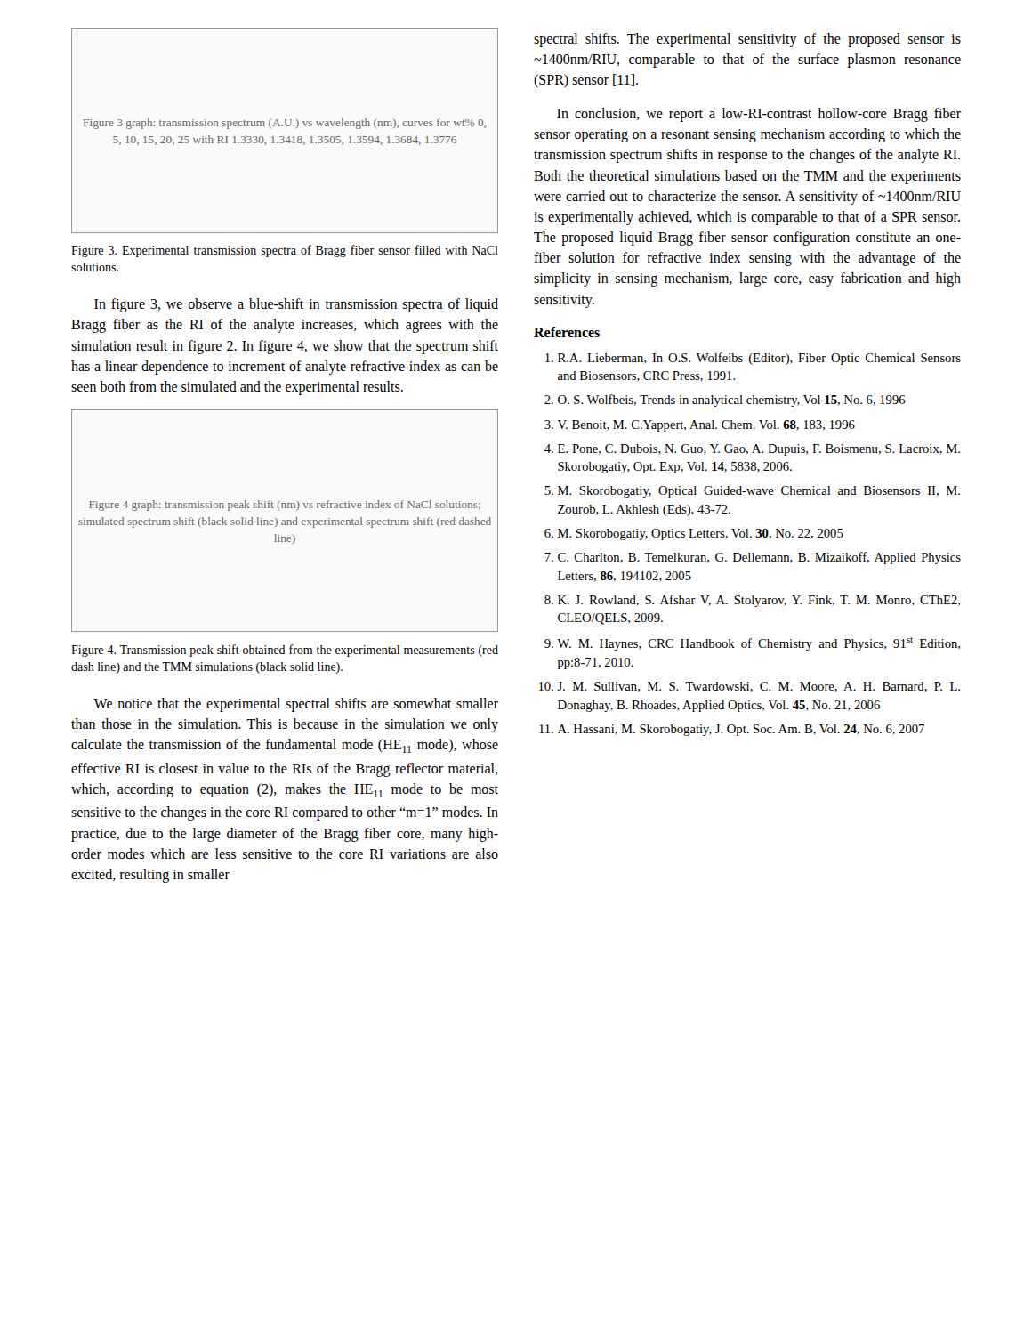Figure 3 graph: transmission spectrum (A.U.) vs wavelength (nm), curves for wt% 0, 5, 10, 15, 20, 25 with RI 1.3330, 1.3418, 1.3505, 1.3594, 1.3684, 1.3776
Figure 3. Experimental transmission spectra of Bragg fiber sensor filled with NaCl solutions.
In figure 3, we observe a blue-shift in transmission spectra of liquid Bragg fiber as the RI of the analyte increases, which agrees with the simulation result in figure 2. In figure 4, we show that the spectrum shift has a linear dependence to increment of analyte refractive index as can be seen both from the simulated and the experimental results.
Figure 4 graph: transmission peak shift (nm) vs refractive index of NaCl solutions; simulated spectrum shift (black solid line) and experimental spectrum shift (red dashed line)
Figure 4. Transmission peak shift obtained from the experimental measurements (red dash line) and the TMM simulations (black solid line).
We notice that the experimental spectral shifts are somewhat smaller than those in the simulation. This is because in the simulation we only calculate the transmission of the fundamental mode (HE11 mode), whose effective RI is closest in value to the RIs of the Bragg reflector material, which, according to equation (2), makes the HE11 mode to be most sensitive to the changes in the core RI compared to other “m=1” modes. In practice, due to the large diameter of the Bragg fiber core, many high-order modes which are less sensitive to the core RI variations are also excited, resulting in smaller
spectral shifts. The experimental sensitivity of the proposed sensor is ~1400nm/RIU, comparable to that of the surface plasmon resonance (SPR) sensor [11].
In conclusion, we report a low-RI-contrast hollow-core Bragg fiber sensor operating on a resonant sensing mechanism according to which the transmission spectrum shifts in response to the changes of the analyte RI. Both the theoretical simulations based on the TMM and the experiments were carried out to characterize the sensor. A sensitivity of ~1400nm/RIU is experimentally achieved, which is comparable to that of a SPR sensor. The proposed liquid Bragg fiber sensor configuration constitute an one-fiber solution for refractive index sensing with the advantage of the simplicity in sensing mechanism, large core, easy fabrication and high sensitivity.
References
R.A. Lieberman, In O.S. Wolfeibs (Editor), Fiber Optic Chemical Sensors and Biosensors, CRC Press, 1991.
O. S. Wolfbeis, Trends in analytical chemistry, Vol 15, No. 6, 1996
V. Benoit, M. C.Yappert, Anal. Chem. Vol. 68, 183, 1996
E. Pone, C. Dubois, N. Guo, Y. Gao, A. Dupuis, F. Boismenu, S. Lacroix, M. Skorobogatiy, Opt. Exp, Vol. 14, 5838, 2006.
M. Skorobogatiy, Optical Guided-wave Chemical and Biosensors II, M. Zourob, L. Akhlesh (Eds), 43-72.
M. Skorobogatiy, Optics Letters, Vol. 30, No. 22, 2005
C. Charlton, B. Temelkuran, G. Dellemann, B. Mizaikoff, Applied Physics Letters, 86, 194102, 2005
K. J. Rowland, S. Afshar V, A. Stolyarov, Y. Fink, T. M. Monro, CThE2, CLEO/QELS, 2009.
W. M. Haynes, CRC Handbook of Chemistry and Physics, 91st Edition, pp:8-71, 2010.
J. M. Sullivan, M. S. Twardowski, C. M. Moore, A. H. Barnard, P. L. Donaghay, B. Rhoades, Applied Optics, Vol. 45, No. 21, 2006
A. Hassani, M. Skorobogatiy, J. Opt. Soc. Am. B, Vol. 24, No. 6, 2007